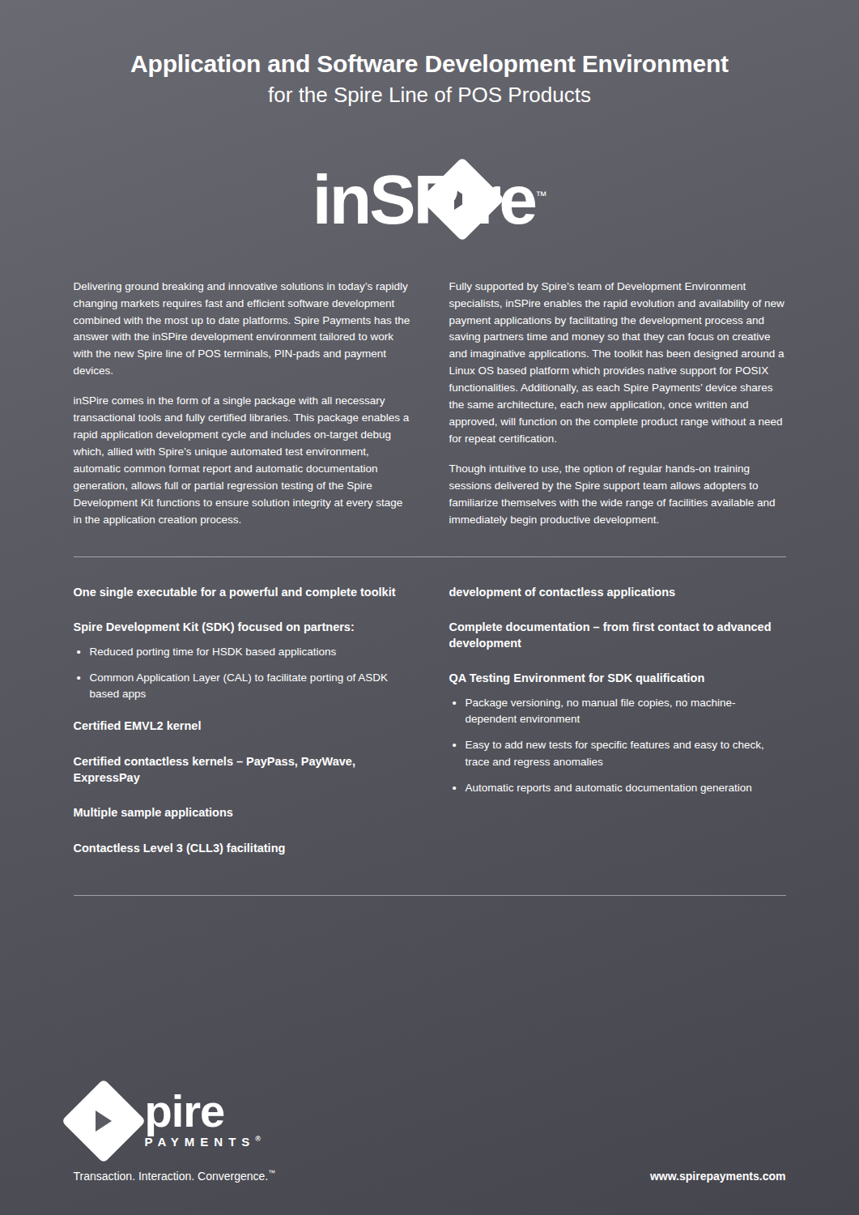Application and Software Development Environment
for the Spire Line of POS Products
inSPire™
Delivering ground breaking and innovative solutions in today’s rapidly changing markets requires fast and efficient software development combined with the most up to date platforms. Spire Payments has the answer with the inSPire development environment tailored to work with the new Spire line of POS terminals, PIN-pads and payment devices.
inSPire comes in the form of a single package with all necessary transactional tools and fully certified libraries. This package enables a rapid application development cycle and includes on-target debug which, allied with Spire’s unique automated test environment, automatic common format report and automatic documentation generation, allows full or partial regression testing of the Spire Development Kit functions to ensure solution integrity at every stage in the application creation process.
Fully supported by Spire’s team of Development Environment specialists, inSPire enables the rapid evolution and availability of new payment applications by facilitating the development process and saving partners time and money so that they can focus on creative and imaginative applications. The toolkit has been designed around a Linux OS based platform which provides native support for POSIX functionalities. Additionally, as each Spire Payments’ device shares the same architecture, each new application, once written and approved, will function on the complete product range without a need for repeat certification.
Though intuitive to use, the option of regular hands-on training sessions delivered by the Spire support team allows adopters to familiarize themselves with the wide range of facilities available and immediately begin productive development.
One single executable for a powerful and complete toolkit
Spire Development Kit (SDK) focused on partners:
Reduced porting time for HSDK based applications
Common Application Layer (CAL) to facilitate porting of ASDK based apps
Certified EMVL2 kernel
Certified contactless kernels – PayPass, PayWave, ExpressPay
Multiple sample applications
Contactless Level 3 (CLL3) facilitating
development of contactless applications
Complete documentation – from first contact to advanced development
QA Testing Environment for SDK qualification
Package versioning, no manual file copies, no machine-dependent environment
Easy to add new tests for specific features and easy to check, trace and regress anomalies
Automatic reports and automatic documentation generation
pire PAYMENTS®
Transaction. Interaction. Convergence.™ www.spirepayments.com